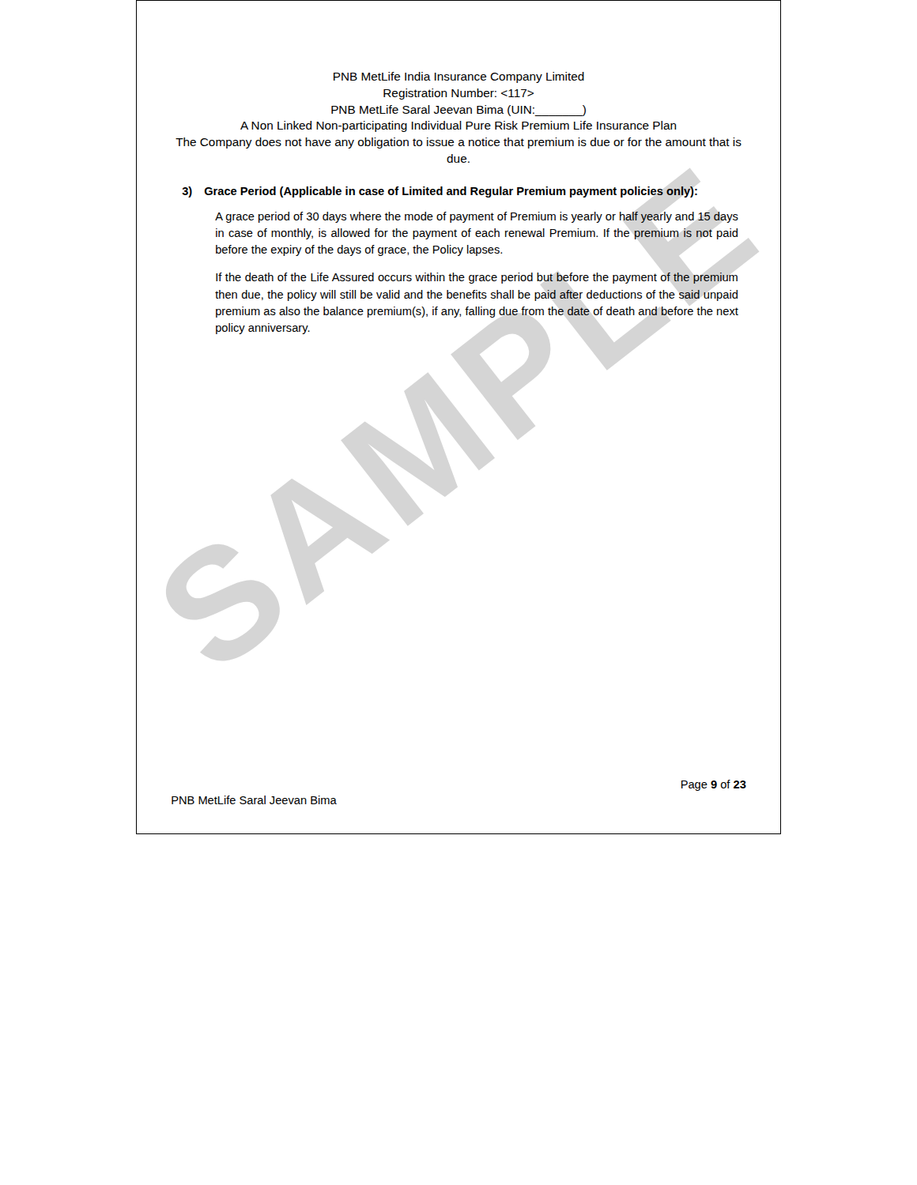SAMPLE
PNB MetLife India Insurance Company Limited
Registration Number: <117>
PNB MetLife Saral Jeevan Bima (UIN:_______)
A Non Linked Non-participating Individual Pure Risk Premium Life Insurance Plan
The Company does not have any obligation to issue a notice that premium is due or for the amount that is due.
3)
Grace Period (Applicable in case of Limited and Regular Premium payment policies only):
A grace period of 30 days where the mode of payment of Premium is yearly or half yearly and 15 days in case of monthly, is allowed for the payment of each renewal Premium. If the premium is not paid before the expiry of the days of grace, the Policy lapses.
If the death of the Life Assured occurs within the grace period but before the payment of the premium then due, the policy will still be valid and the benefits shall be paid after deductions of the said unpaid premium as also the balance premium(s), if any, falling due from the date of death and before the next policy anniversary.
Page 9 of 23
PNB MetLife Saral Jeevan Bima